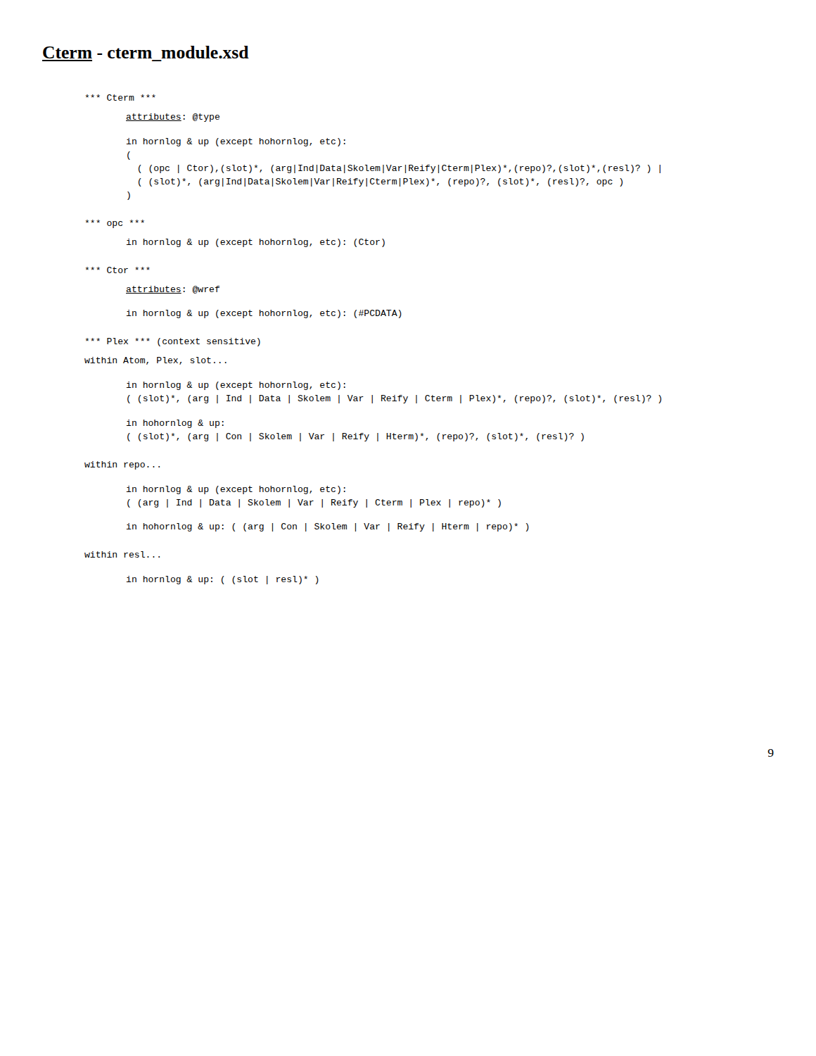Cterm - cterm_module.xsd
*** Cterm ***
attributes: @type
in hornlog & up (except hohornlog, etc):
(
  ( (opc | Ctor),(slot)*, (arg|Ind|Data|Skolem|Var|Reify|Cterm|Plex)*,(repo)?,(slot)*,(resl)? ) |
  ( (slot)*, (arg|Ind|Data|Skolem|Var|Reify|Cterm|Plex)*, (repo)?, (slot)*, (resl)?, opc )
)
*** opc ***
in hornlog & up (except hohornlog, etc): (Ctor)
*** Ctor ***
attributes: @wref
in hornlog & up (except hohornlog, etc): (#PCDATA)
*** Plex *** (context sensitive)
within Atom, Plex, slot...
in hornlog & up (except hohornlog, etc):
( (slot)*, (arg | Ind | Data | Skolem | Var | Reify | Cterm | Plex)*, (repo)?, (slot)*, (resl)? )
in hohornlog & up:
( (slot)*, (arg | Con | Skolem | Var | Reify | Hterm)*, (repo)?, (slot)*, (resl)? )
within repo...
in hornlog & up (except hohornlog, etc):
( (arg | Ind | Data | Skolem | Var | Reify | Cterm | Plex | repo)* )
in hohornlog & up: ( (arg | Con | Skolem | Var | Reify | Hterm | repo)* )
within resl...
in hornlog & up: ( (slot | resl)* )
9